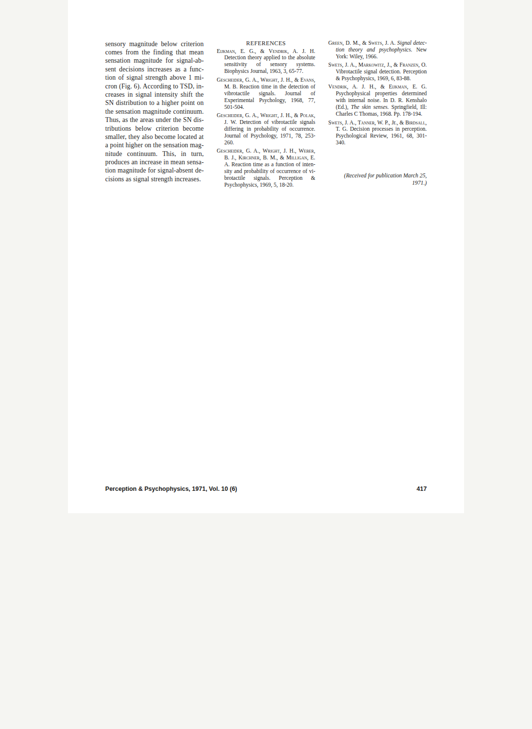sensory magnitude below criterion comes from the finding that mean sensation magnitude for signal-absent decisions increases as a function of signal strength above 1 micron (Fig. 6). According to TSD, increases in signal intensity shift the SN distribution to a higher point on the sensation magnitude continuum. Thus, as the areas under the SN distributions below criterion become smaller, they also become located at a point higher on the sensation magnitude continuum. This, in turn, produces an increase in mean sensation magnitude for signal-absent decisions as signal strength increases.
REFERENCES
Eijkman, E. G., & Vendrik, A. J. H. Detection theory applied to the absolute sensitivity of sensory systems. Biophysics Journal, 1963, 3, 65-77.
Gescheider, G. A., Wright, J. H., & Evans, M. B. Reaction time in the detection of vibrotactile signals. Journal of Experimental Psychology, 1968, 77, 501-504.
Gescheider, G. A., Wright, J. H., & Polak, J. W. Detection of vibrotactile signals differing in probability of occurrence. Journal of Psychology, 1971, 78, 253-260.
Gescheider, G. A., Wright, J. H., Weber, B. J., Kirchner, B. M., & Milligan, E. A. Reaction time as a function of intensity and probability of occurrence of vibrotactile signals. Perception & Psychophysics, 1969, 5, 18-20.
Green, D. M., & Swets, J. A. Signal detection theory and psychophysics. New York: Wiley, 1966.
Swets, J. A., Markowitz, J., & Franzen, O. Vibrotactile signal detection. Perception & Psychophysics, 1969, 6, 83-88.
Vendrik, A. J. H., & Eijkman, E. G. Psychophysical properties determined with internal noise. In D. R. Kenshalo (Ed.), The skin senses. Springfield, Ill: Charles C Thomas, 1968. Pp. 178-194.
Swets, J. A., Tanner, W. P., Jr., & Birdsall, T. G. Decision processes in perception. Psychological Review, 1961, 68, 301-340.
(Received for publication March 25, 1971.)
Perception & Psychophysics, 1971, Vol. 10 (6) 417